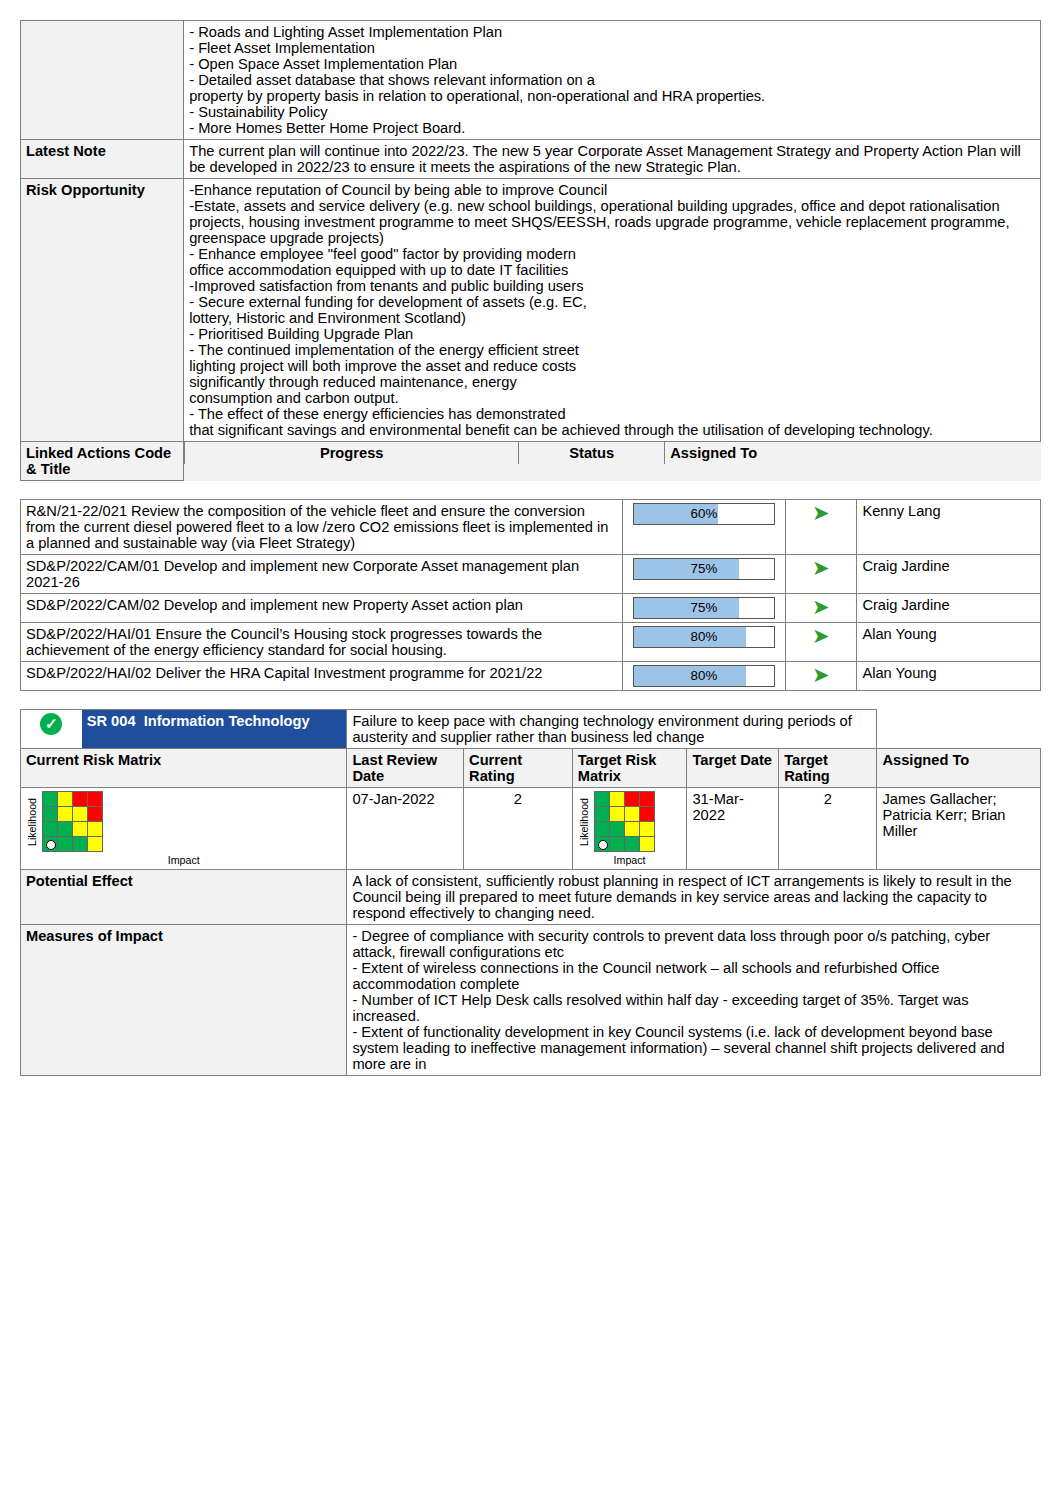| | - Roads and Lighting Asset Implementation Plan - Fleet Asset Implementation - Open Space Asset Implementation Plan - Detailed asset database that shows relevant information on a property by property basis in relation to operational, non-operational and HRA properties. - Sustainability Policy - More Homes Better Home Project Board. |
| Latest Note | The current plan will continue into 2022/23. The new 5 year Corporate Asset Management Strategy and Property Action Plan will be developed in 2022/23 to ensure it meets the aspirations of the new Strategic Plan. |
| Risk Opportunity | -Enhance reputation of Council by being able to improve Council -Estate, assets and service delivery (e.g. new school buildings, operational building upgrades, office and depot rationalisation projects, housing investment programme to meet SHQS/EESSH, roads upgrade programme, vehicle replacement programme, greenspace upgrade projects) - Enhance employee "feel good" factor by providing modern office accommodation equipped with up to date IT facilities -Improved satisfaction from tenants and public building users - Secure external funding for development of assets (e.g. EC, lottery, Historic and Environment Scotland) - Prioritised Building Upgrade Plan - The continued implementation of the energy efficient street lighting project will both improve the asset and reduce costs significantly through reduced maintenance, energy consumption and carbon output. - The effect of these energy efficiencies has demonstrated that significant savings and environmental benefit can be achieved through the utilisation of developing technology. |
| Linked Actions Code & Title | / Progress / Status / Assigned To / |
| R&N/21-22/021 Review the composition of the vehicle fleet and ensure the conversion from the current diesel powered fleet to a low /zero CO2 emissions fleet is implemented in a planned and sustainable way (via Fleet Strategy) | 60% | ➤ | Kenny Lang |
| SD&P/2022/CAM/01 Develop and implement new Corporate Asset management plan 2021-26 | 75% | ➤ | Craig Jardine |
| SD&P/2022/CAM/02 Develop and implement new Property Asset action plan | 75% | ➤ | Craig Jardine |
| SD&P/2022/HAI/01 Ensure the Council’s Housing stock progresses towards the achievement of the energy efficiency standard for social housing. | 80% | ➤ | Alan Young |
| SD&P/2022/HAI/02 Deliver the HRA Capital Investment programme for 2021/22 | 80% | ➤ | Alan Young |
| ✓ | SR 004 Information Technology | Failure to keep pace with changing technology environment during periods of austerity and supplier rather than business led change |
| Current Risk Matrix | Last Review Date | Current Rating | Target Risk Matrix | Target Date | Target Rating | Assigned To |
| Likelihood Impact | 07-Jan-2022 | 2 | Likelihood Impact | 31-Mar-2022 | 2 | James Gallacher; Patricia Kerr; Brian Miller |
| Potential Effect | A lack of consistent, sufficiently robust planning in respect of ICT arrangements is likely to result in the Council being ill prepared to meet future demands in key service areas and lacking the capacity to respond effectively to changing need. |
| Measures of Impact | - Degree of compliance with security controls to prevent data loss through poor o/s patching, cyber attack, firewall configurations etc - Extent of wireless connections in the Council network – all schools and refurbished Office accommodation complete - Number of ICT Help Desk calls resolved within half day - exceeding target of 35%. Target was increased. - Extent of functionality development in key Council systems (i.e. lack of development beyond base system leading to ineffective management information) – several channel shift projects delivered and more are in |